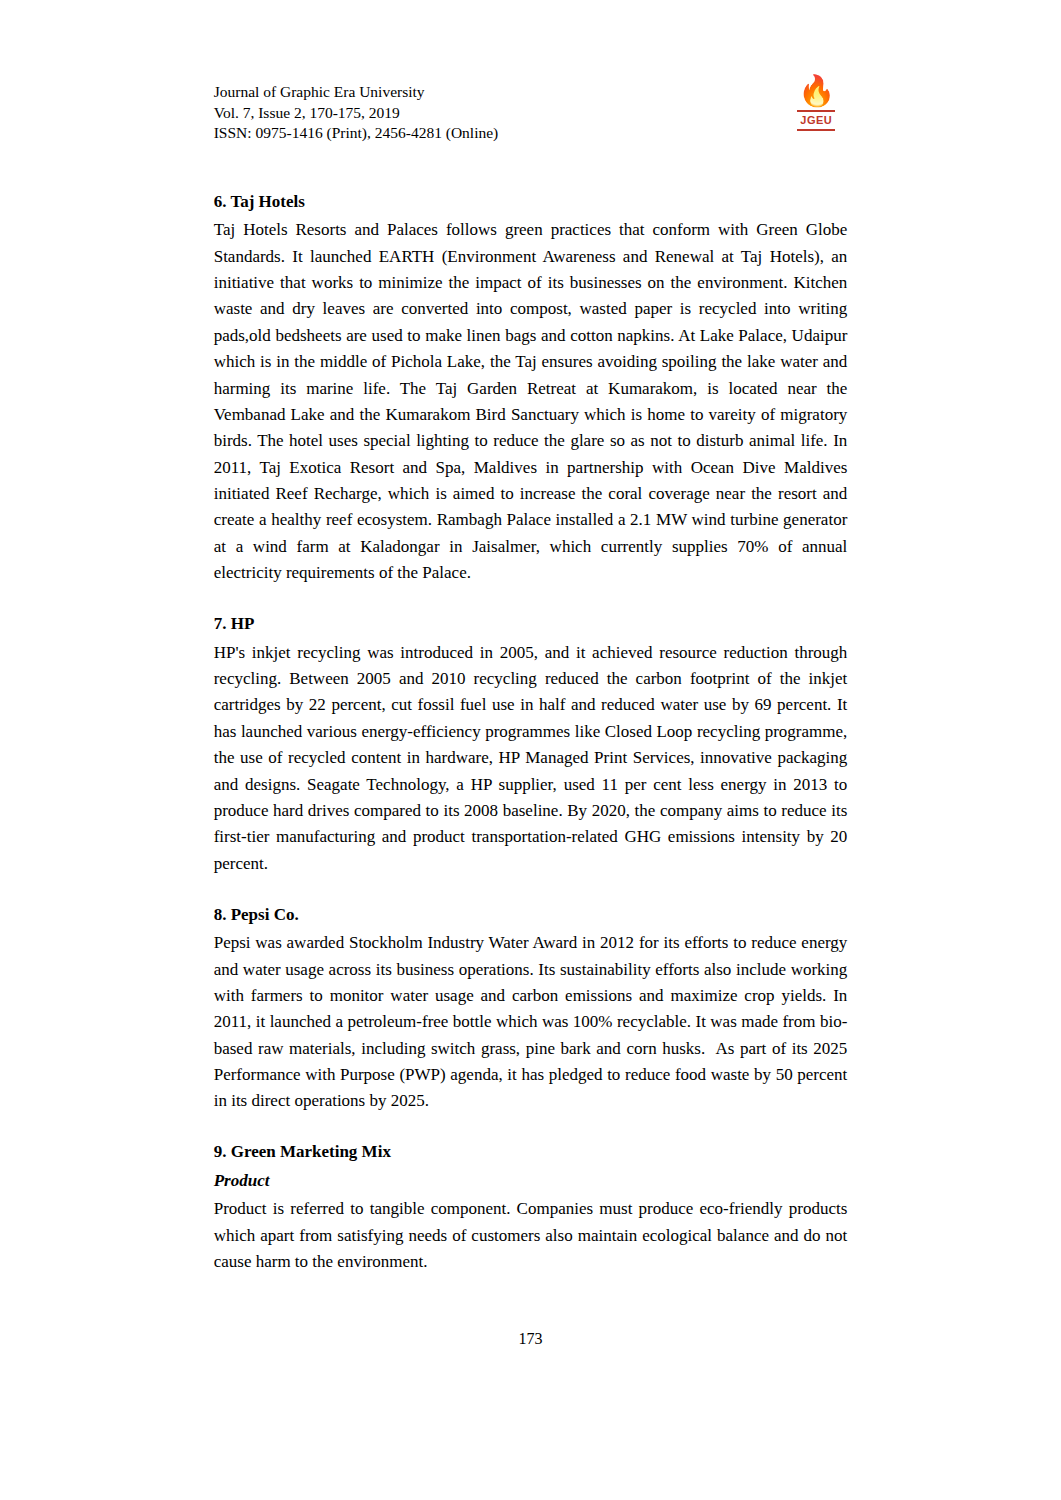Journal of Graphic Era University
Vol. 7, Issue 2, 170-175, 2019
ISSN: 0975-1416 (Print), 2456-4281 (Online)
🔥 JGEU
6. Taj Hotels
Taj Hotels Resorts and Palaces follows green practices that conform with Green Globe Standards. It launched EARTH (Environment Awareness and Renewal at Taj Hotels), an initiative that works to minimize the impact of its businesses on the environment. Kitchen waste and dry leaves are converted into compost, wasted paper is recycled into writing pads,old bedsheets are used to make linen bags and cotton napkins. At Lake Palace, Udaipur which is in the middle of Pichola Lake, the Taj ensures avoiding spoiling the lake water and harming its marine life. The Taj Garden Retreat at Kumarakom, is located near the Vembanad Lake and the Kumarakom Bird Sanctuary which is home to vareity of migratory birds. The hotel uses special lighting to reduce the glare so as not to disturb animal life. In 2011, Taj Exotica Resort and Spa, Maldives in partnership with Ocean Dive Maldives initiated Reef Recharge, which is aimed to increase the coral coverage near the resort and create a healthy reef ecosystem. Rambagh Palace installed a 2.1 MW wind turbine generator at a wind farm at Kaladongar in Jaisalmer, which currently supplies 70% of annual electricity requirements of the Palace.
7. HP
HP's inkjet recycling was introduced in 2005, and it achieved resource reduction through recycling. Between 2005 and 2010 recycling reduced the carbon footprint of the inkjet cartridges by 22 percent, cut fossil fuel use in half and reduced water use by 69 percent. It has launched various energy-efficiency programmes like Closed Loop recycling programme, the use of recycled content in hardware, HP Managed Print Services, innovative packaging and designs. Seagate Technology, a HP supplier, used 11 per cent less energy in 2013 to produce hard drives compared to its 2008 baseline. By 2020, the company aims to reduce its first-tier manufacturing and product transportation-related GHG emissions intensity by 20 percent.
8. Pepsi Co.
Pepsi was awarded Stockholm Industry Water Award in 2012 for its efforts to reduce energy and water usage across its business operations. Its sustainability efforts also include working with farmers to monitor water usage and carbon emissions and maximize crop yields. In 2011, it launched a petroleum-free bottle which was 100% recyclable. It was made from bio-based raw materials, including switch grass, pine bark and corn husks. As part of its 2025 Performance with Purpose (PWP) agenda, it has pledged to reduce food waste by 50 percent in its direct operations by 2025.
9. Green Marketing Mix
Product
Product is referred to tangible component. Companies must produce eco-friendly products which apart from satisfying needs of customers also maintain ecological balance and do not cause harm to the environment.
173